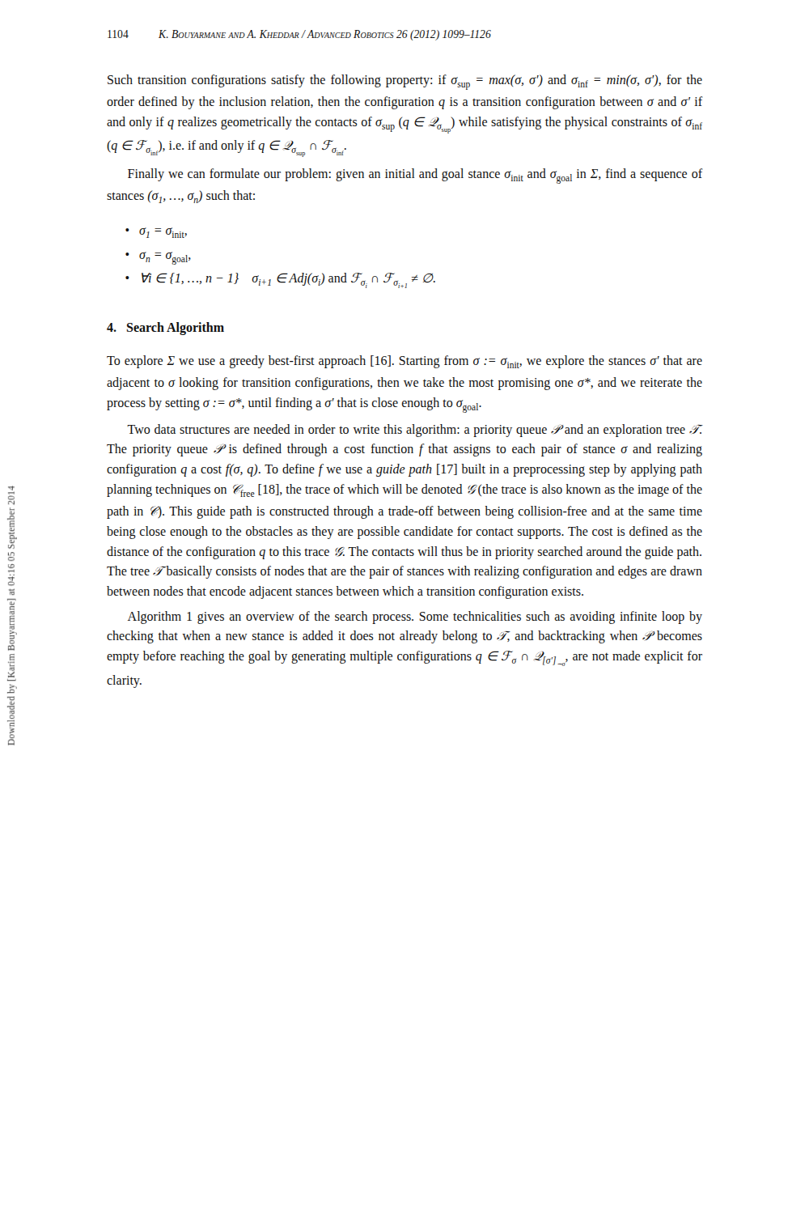Downloaded by [Karim Bouyarmane] at 04:16 05 September 2014
1104 K. Bouyarmane and A. Kheddar / Advanced Robotics 26 (2012) 1099–1126
Such transition configurations satisfy the following property: if σsup = max(σ, σ′) and σinf = min(σ, σ′), for the order defined by the inclusion relation, then the configuration q is a transition configuration between σ and σ′ if and only if q realizes geometrically the contacts of σsup (q ∈ 𝒬σsup) while satisfying the physical constraints of σinf (q ∈ ℱσinf), i.e. if and only if q ∈ 𝒬σsup ∩ ℱσinf.
Finally we can formulate our problem: given an initial and goal stance σinit and σgoal in Σ, find a sequence of stances (σ1, …, σn) such that:
σ1 = σinit,
σn = σgoal,
∀i ∈ {1, …, n − 1} σi+1 ∈ Adj(σi) and ℱσi ∩ ℱσi+1 ≠ ∅.
4. Search Algorithm
To explore Σ we use a greedy best-first approach [16]. Starting from σ := σinit, we explore the stances σ′ that are adjacent to σ looking for transition configurations, then we take the most promising one σ*, and we reiterate the process by setting σ := σ*, until finding a σ′ that is close enough to σgoal.
Two data structures are needed in order to write this algorithm: a priority queue 𝒫 and an exploration tree 𝒯. The priority queue 𝒫 is defined through a cost function f that assigns to each pair of stance σ and realizing configuration q a cost f(σ, q). To define f we use a guide path [17] built in a preprocessing step by applying path planning techniques on 𝒞free [18], the trace of which will be denoted 𝒢 (the trace is also known as the image of the path in 𝒞). This guide path is constructed through a trade-off between being collision-free and at the same time being close enough to the obstacles as they are possible candidate for contact supports. The cost is defined as the distance of the configuration q to this trace 𝒢. The contacts will thus be in priority searched around the guide path. The tree 𝒯 basically consists of nodes that are the pair of stances with realizing configuration and edges are drawn between nodes that encode adjacent stances between which a transition configuration exists.
Algorithm 1 gives an overview of the search process. Some technicalities such as avoiding infinite loop by checking that when a new stance is added it does not already belong to 𝒯, and backtracking when 𝒫 becomes empty before reaching the goal by generating multiple configurations q ∈ ℱσ ∩ 𝒬[σ′]∼σ, are not made explicit for clarity.